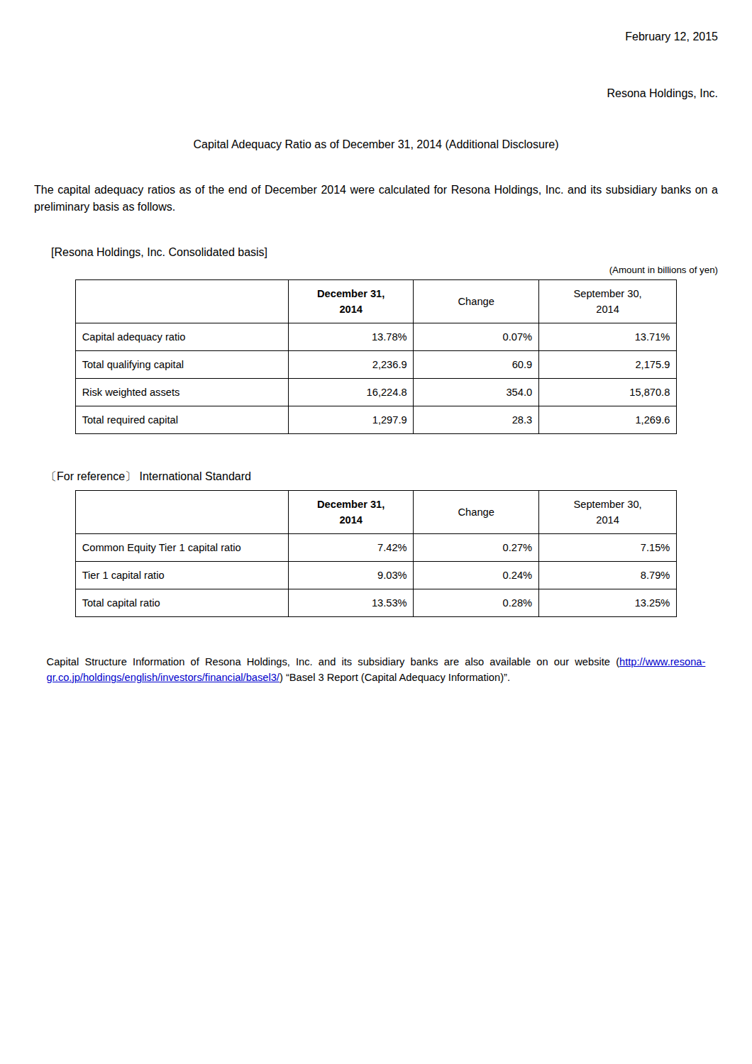February 12, 2015
Resona Holdings, Inc.
Capital Adequacy Ratio as of December 31, 2014 (Additional Disclosure)
The capital adequacy ratios as of the end of December 2014 were calculated for Resona Holdings, Inc. and its subsidiary banks on a preliminary basis as follows.
[Resona Holdings, Inc. Consolidated basis]
(Amount in billions of yen)
| | December 31, 2014 | Change | September 30, 2014 |
| Capital adequacy ratio | 13.78% | 0.07% | 13.71% |
| Total qualifying capital | 2,236.9 | 60.9 | 2,175.9 |
| Risk weighted assets | 16,224.8 | 354.0 | 15,870.8 |
| Total required capital | 1,297.9 | 28.3 | 1,269.6 |
〔For reference〕 International Standard
| | December 31, 2014 | Change | September 30, 2014 |
| Common Equity Tier 1 capital ratio | 7.42% | 0.27% | 7.15% |
| Tier 1 capital ratio | 9.03% | 0.24% | 8.79% |
| Total capital ratio | 13.53% | 0.28% | 13.25% |
Capital Structure Information of Resona Holdings, Inc. and its subsidiary banks are also available on our website (http://www.resona-gr.co.jp/holdings/english/investors/financial/basel3/) “Basel 3 Report (Capital Adequacy Information)”.